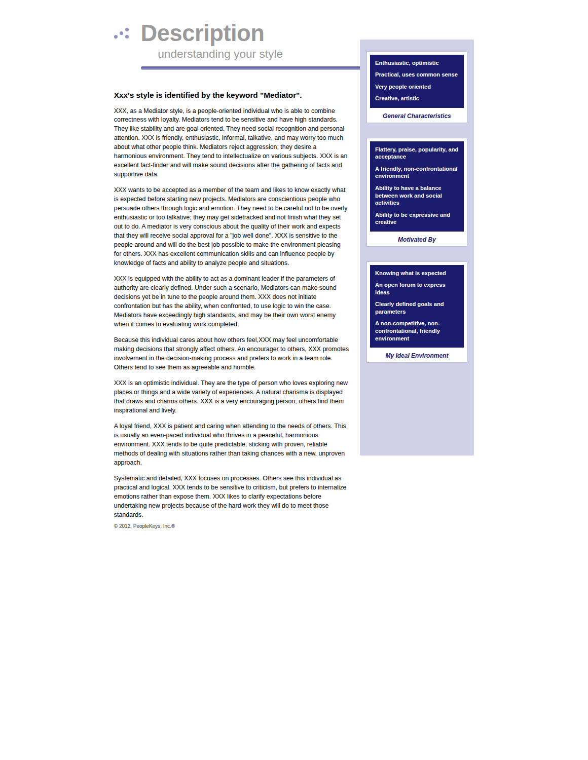Description
understanding your style
Xxx's style is identified by the keyword "Mediator".
XXX, as a Mediator style, is a people-oriented individual who is able to combine correctness with loyalty. Mediators tend to be sensitive and have high standards. They like stability and are goal oriented. They need social recognition and personal attention. XXX is friendly, enthusiastic, informal, talkative, and may worry too much about what other people think. Mediators reject aggression; they desire a harmonious environment. They tend to intellectualize on various subjects. XXX is an excellent fact-finder and will make sound decisions after the gathering of facts and supportive data.
XXX wants to be accepted as a member of the team and likes to know exactly what is expected before starting new projects. Mediators are conscientious people who persuade others through logic and emotion. They need to be careful not to be overly enthusiastic or too talkative; they may get sidetracked and not finish what they set out to do. A mediator is very conscious about the quality of their work and expects that they will receive social approval for a "job well done". XXX is sensitive to the people around and will do the best job possible to make the environment pleasing for others. XXX has excellent communication skills and can influence people by knowledge of facts and ability to analyze people and situations.
XXX is equipped with the ability to act as a dominant leader if the parameters of authority are clearly defined. Under such a scenario, Mediators can make sound decisions yet be in tune to the people around them. XXX does not initiate confrontation but has the ability, when confronted, to use logic to win the case. Mediators have exceedingly high standards, and may be their own worst enemy when it comes to evaluating work completed.
Because this individual cares about how others feel,XXX may feel uncomfortable making decisions that strongly affect others. An encourager to others, XXX promotes involvement in the decision-making process and prefers to work in a team role. Others tend to see them as agreeable and humble.
XXX is an optimistic individual. They are the type of person who loves exploring new places or things and a wide variety of experiences. A natural charisma is displayed that draws and charms others. XXX is a very encouraging person; others find them inspirational and lively.
A loyal friend, XXX is patient and caring when attending to the needs of others. This is usually an even-paced individual who thrives in a peaceful, harmonious environment. XXX tends to be quite predictable, sticking with proven, reliable methods of dealing with situations rather than taking chances with a new, unproven approach.
Systematic and detailed, XXX focuses on processes. Others see this individual as practical and logical. XXX tends to be sensitive to criticism, but prefers to internalize emotions rather than expose them. XXX likes to clarify expectations before undertaking new projects because of the hard work they will do to meet those standards.
Enthusiastic, optimistic
Practical, uses common sense
Very people oriented
Creative, artistic
General Characteristics
Flattery, praise, popularity, and acceptance
A friendly, non-confrontational environment
Ability to have a balance between work and social activities
Ability to be expressive and creative
Motivated By
Knowing what is expected
An open forum to express ideas
Clearly defined goals and parameters
A non-competitive, non-confrontational, friendly environment
My Ideal Environment
© 2012, PeopleKeys, Inc.®